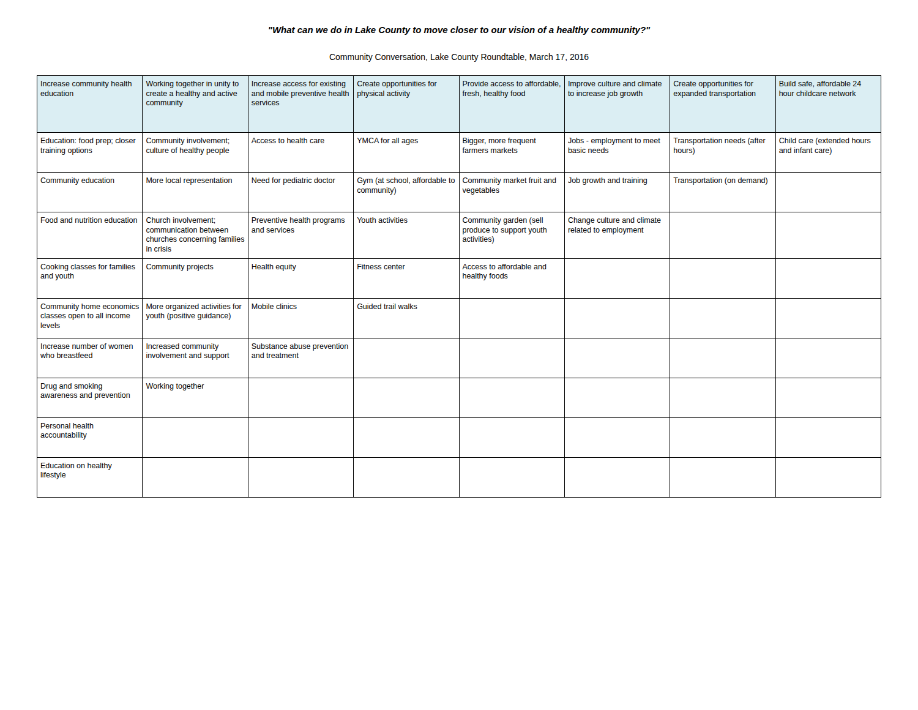"What can we do in Lake County to move closer to our vision of a healthy community?"
Community Conversation, Lake County Roundtable, March 17, 2016
| Increase community health education | Working together in unity to create a healthy and active community | Increase access for existing and mobile preventive health services | Create opportunities for physical activity | Provide access to affordable, fresh, healthy food | Improve culture and climate to increase job growth | Create opportunities for expanded transportation | Build safe, affordable 24 hour childcare network |
| --- | --- | --- | --- | --- | --- | --- | --- |
| Education: food prep; closer training options | Community involvement; culture of healthy people | Access to health care | YMCA for all ages | Bigger, more frequent farmers markets | Jobs - employment to meet basic needs | Transportation needs (after hours) | Child care (extended hours and infant care) |
| Community education | More local representation | Need for pediatric doctor | Gym (at school, affordable to community) | Community market fruit and vegetables | Job growth and training | Transportation (on demand) | |
| Food and nutrition education | Church involvement; communication between churches concerning families in crisis | Preventive health programs and services | Youth activities | Community garden (sell produce to support youth activities) | Change culture and climate related to employment | | |
| Cooking classes for families and youth | Community projects | Health equity | Fitness center | Access to affordable and healthy foods | | | |
| Community home economics classes open to all income levels | More organized activities for youth (positive guidance) | Mobile clinics | Guided trail walks | | | | |
| Increase number of women who breastfeed | Increased community involvement and support | Substance abuse prevention and treatment | | | | | |
| Drug and smoking awareness and prevention | Working together | | | | | | |
| Personal health accountability | | | | | | | |
| Education on healthy lifestyle | | | | | | | |